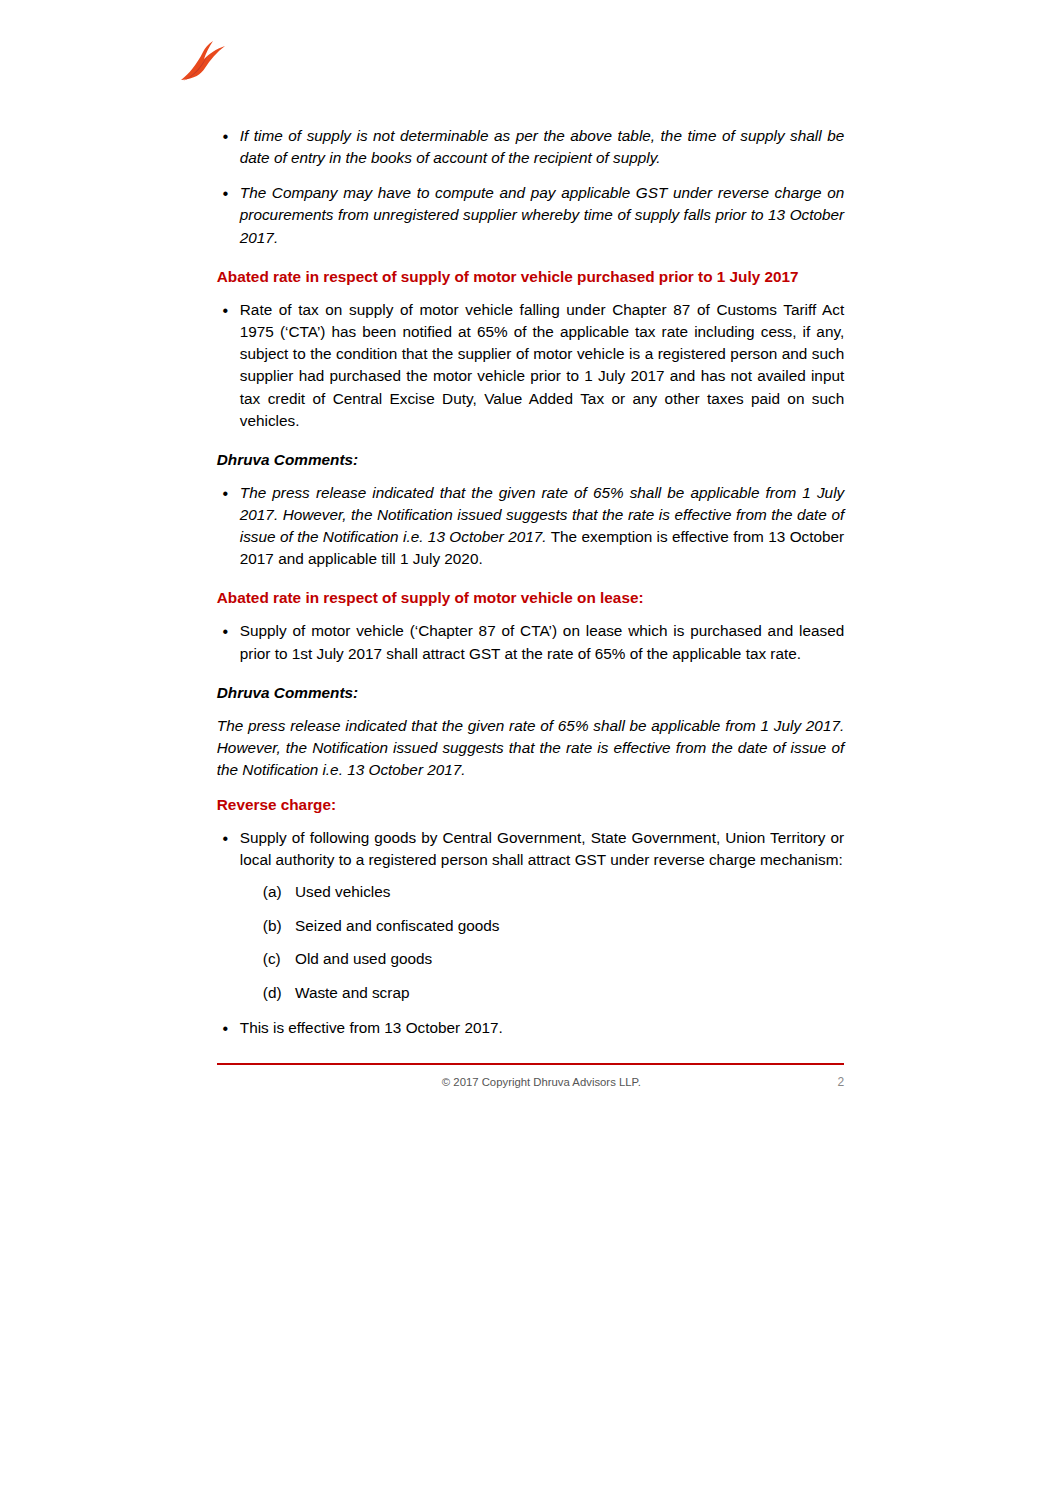If time of supply is not determinable as per the above table, the time of supply shall be date of entry in the books of account of the recipient of supply.
The Company may have to compute and pay applicable GST under reverse charge on procurements from unregistered supplier whereby time of supply falls prior to 13 October 2017.
Abated rate in respect of supply of motor vehicle purchased prior to 1 July 2017
Rate of tax on supply of motor vehicle falling under Chapter 87 of Customs Tariff Act 1975 (‘CTA’) has been notified at 65% of the applicable tax rate including cess, if any, subject to the condition that the supplier of motor vehicle is a registered person and such supplier had purchased the motor vehicle prior to 1 July 2017 and has not availed input tax credit of Central Excise Duty, Value Added Tax or any other taxes paid on such vehicles.
Dhruva Comments:
The press release indicated that the given rate of 65% shall be applicable from 1 July 2017. However, the Notification issued suggests that the rate is effective from the date of issue of the Notification i.e. 13 October 2017. The exemption is effective from 13 October 2017 and applicable till 1 July 2020.
Abated rate in respect of supply of motor vehicle on lease:
Supply of motor vehicle (‘Chapter 87 of CTA’) on lease which is purchased and leased prior to 1st July 2017 shall attract GST at the rate of 65% of the applicable tax rate.
Dhruva Comments:
The press release indicated that the given rate of 65% shall be applicable from 1 July 2017. However, the Notification issued suggests that the rate is effective from the date of issue of the Notification i.e. 13 October 2017.
Reverse charge:
Supply of following goods by Central Government, State Government, Union Territory or local authority to a registered person shall attract GST under reverse charge mechanism:
(a) Used vehicles
(b) Seized and confiscated goods
(c) Old and used goods
(d) Waste and scrap
This is effective from 13 October 2017.
© 2017 Copyright Dhruva Advisors LLP.
2